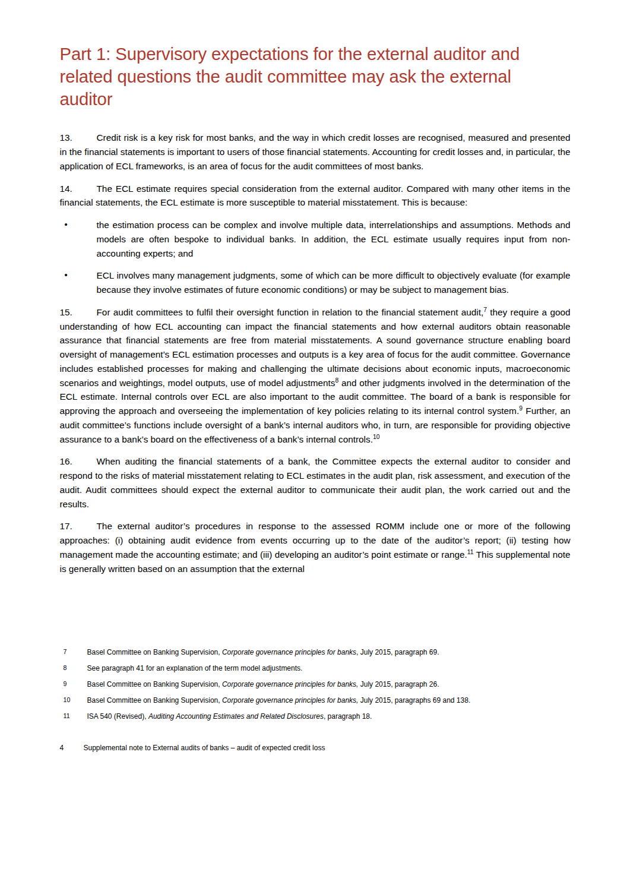Part 1: Supervisory expectations for the external auditor and
related questions the audit committee may ask the external
auditor
13. Credit risk is a key risk for most banks, and the way in which credit losses are recognised, measured and presented in the financial statements is important to users of those financial statements. Accounting for credit losses and, in particular, the application of ECL frameworks, is an area of focus for the audit committees of most banks.
14. The ECL estimate requires special consideration from the external auditor. Compared with many other items in the financial statements, the ECL estimate is more susceptible to material misstatement. This is because:
the estimation process can be complex and involve multiple data, interrelationships and assumptions. Methods and models are often bespoke to individual banks. In addition, the ECL estimate usually requires input from non-accounting experts; and
ECL involves many management judgments, some of which can be more difficult to objectively evaluate (for example because they involve estimates of future economic conditions) or may be subject to management bias.
15. For audit committees to fulfil their oversight function in relation to the financial statement audit,7 they require a good understanding of how ECL accounting can impact the financial statements and how external auditors obtain reasonable assurance that financial statements are free from material misstatements. A sound governance structure enabling board oversight of management’s ECL estimation processes and outputs is a key area of focus for the audit committee. Governance includes established processes for making and challenging the ultimate decisions about economic inputs, macroeconomic scenarios and weightings, model outputs, use of model adjustments8 and other judgments involved in the determination of the ECL estimate. Internal controls over ECL are also important to the audit committee. The board of a bank is responsible for approving the approach and overseeing the implementation of key policies relating to its internal control system.9 Further, an audit committee’s functions include oversight of a bank’s internal auditors who, in turn, are responsible for providing objective assurance to a bank’s board on the effectiveness of a bank’s internal controls.10
16. When auditing the financial statements of a bank, the Committee expects the external auditor to consider and respond to the risks of material misstatement relating to ECL estimates in the audit plan, risk assessment, and execution of the audit. Audit committees should expect the external auditor to communicate their audit plan, the work carried out and the results.
17. The external auditor’s procedures in response to the assessed ROMM include one or more of the following approaches: (i) obtaining audit evidence from events occurring up to the date of the auditor’s report; (ii) testing how management made the accounting estimate; and (iii) developing an auditor’s point estimate or range.11 This supplemental note is generally written based on an assumption that the external
| 7 | Basel Committee on Banking Supervision, Corporate governance principles for banks , July 2015, paragraph 69. |
| 8 | See paragraph 41 for an explanation of the term model adjustments. |
| 9 | Basel Committee on Banking Supervision, Corporate governance principles for banks, July 2015, paragraph 26. |
| 10 | Basel Committee on Banking Supervision, Corporate governance principles for banks, July 2015, paragraphs 69 and 138. |
| 11 | ISA 540 (Revised), Auditing Accounting Estimates and Related Disclosures , paragraph 18. |
4 Supplemental note to External audits of banks – audit of expected credit loss